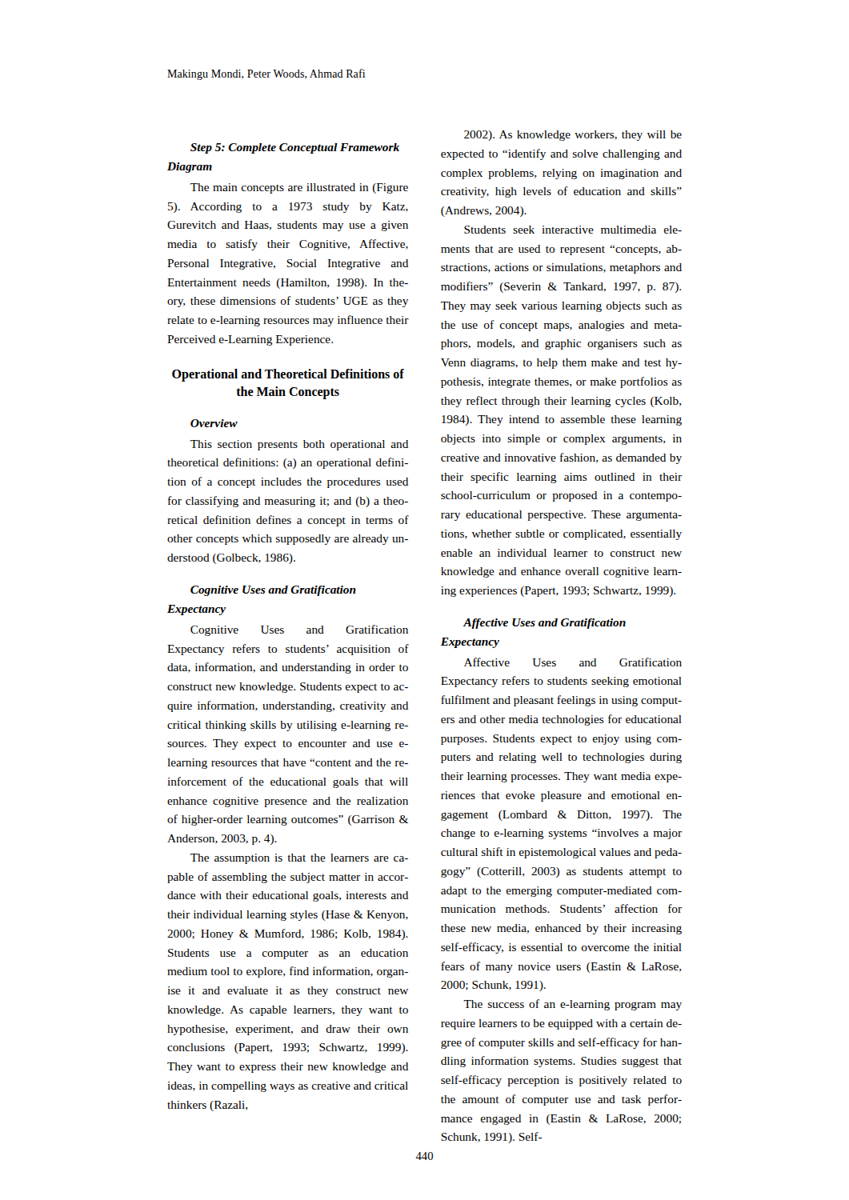Makingu Mondi, Peter Woods, Ahmad Rafi
Step 5: Complete Conceptual Framework Diagram
The main concepts are illustrated in (Figure 5). According to a 1973 study by Katz, Gurevitch and Haas, students may use a given media to satisfy their Cognitive, Affective, Personal Integrative, Social Integrative and Entertainment needs (Hamilton, 1998). In theory, these dimensions of students’ UGE as they relate to e-learning resources may influence their Perceived e-Learning Experience.
Operational and Theoretical Definitions of the Main Concepts
Overview
This section presents both operational and theoretical definitions: (a) an operational definition of a concept includes the procedures used for classifying and measuring it; and (b) a theoretical definition defines a concept in terms of other concepts which supposedly are already understood (Golbeck, 1986).
Cognitive Uses and Gratification Expectancy
Cognitive Uses and Gratification Expectancy refers to students’ acquisition of data, information, and understanding in order to construct new knowledge. Students expect to acquire information, understanding, creativity and critical thinking skills by utilising e-learning resources. They expect to encounter and use e-learning resources that have “content and the reinforcement of the educational goals that will enhance cognitive presence and the realization of higher-order learning outcomes” (Garrison & Anderson, 2003, p. 4).
The assumption is that the learners are capable of assembling the subject matter in accordance with their educational goals, interests and their individual learning styles (Hase & Kenyon, 2000; Honey & Mumford, 1986; Kolb, 1984). Students use a computer as an education medium tool to explore, find information, organise it and evaluate it as they construct new knowledge. As capable learners, they want to hypothesise, experiment, and draw their own conclusions (Papert, 1993; Schwartz, 1999). They want to express their new knowledge and ideas, in compelling ways as creative and critical thinkers (Razali,
2002). As knowledge workers, they will be expected to “identify and solve challenging and complex problems, relying on imagination and creativity, high levels of education and skills” (Andrews, 2004).
Students seek interactive multimedia elements that are used to represent “concepts, abstractions, actions or simulations, metaphors and modifiers” (Severin & Tankard, 1997, p. 87). They may seek various learning objects such as the use of concept maps, analogies and metaphors, models, and graphic organisers such as Venn diagrams, to help them make and test hypothesis, integrate themes, or make portfolios as they reflect through their learning cycles (Kolb, 1984). They intend to assemble these learning objects into simple or complex arguments, in creative and innovative fashion, as demanded by their specific learning aims outlined in their school-curriculum or proposed in a contemporary educational perspective. These argumentations, whether subtle or complicated, essentially enable an individual learner to construct new knowledge and enhance overall cognitive learning experiences (Papert, 1993; Schwartz, 1999).
Affective Uses and Gratification Expectancy
Affective Uses and Gratification Expectancy refers to students seeking emotional fulfilment and pleasant feelings in using computers and other media technologies for educational purposes. Students expect to enjoy using computers and relating well to technologies during their learning processes. They want media experiences that evoke pleasure and emotional engagement (Lombard & Ditton, 1997). The change to e-learning systems “involves a major cultural shift in epistemological values and pedagogy” (Cotterill, 2003) as students attempt to adapt to the emerging computer-mediated communication methods. Students’ affection for these new media, enhanced by their increasing self-efficacy, is essential to overcome the initial fears of many novice users (Eastin & LaRose, 2000; Schunk, 1991).
The success of an e-learning program may require learners to be equipped with a certain degree of computer skills and self-efficacy for handling information systems. Studies suggest that self-efficacy perception is positively related to the amount of computer use and task performance engaged in (Eastin & LaRose, 2000; Schunk, 1991). Self-
440